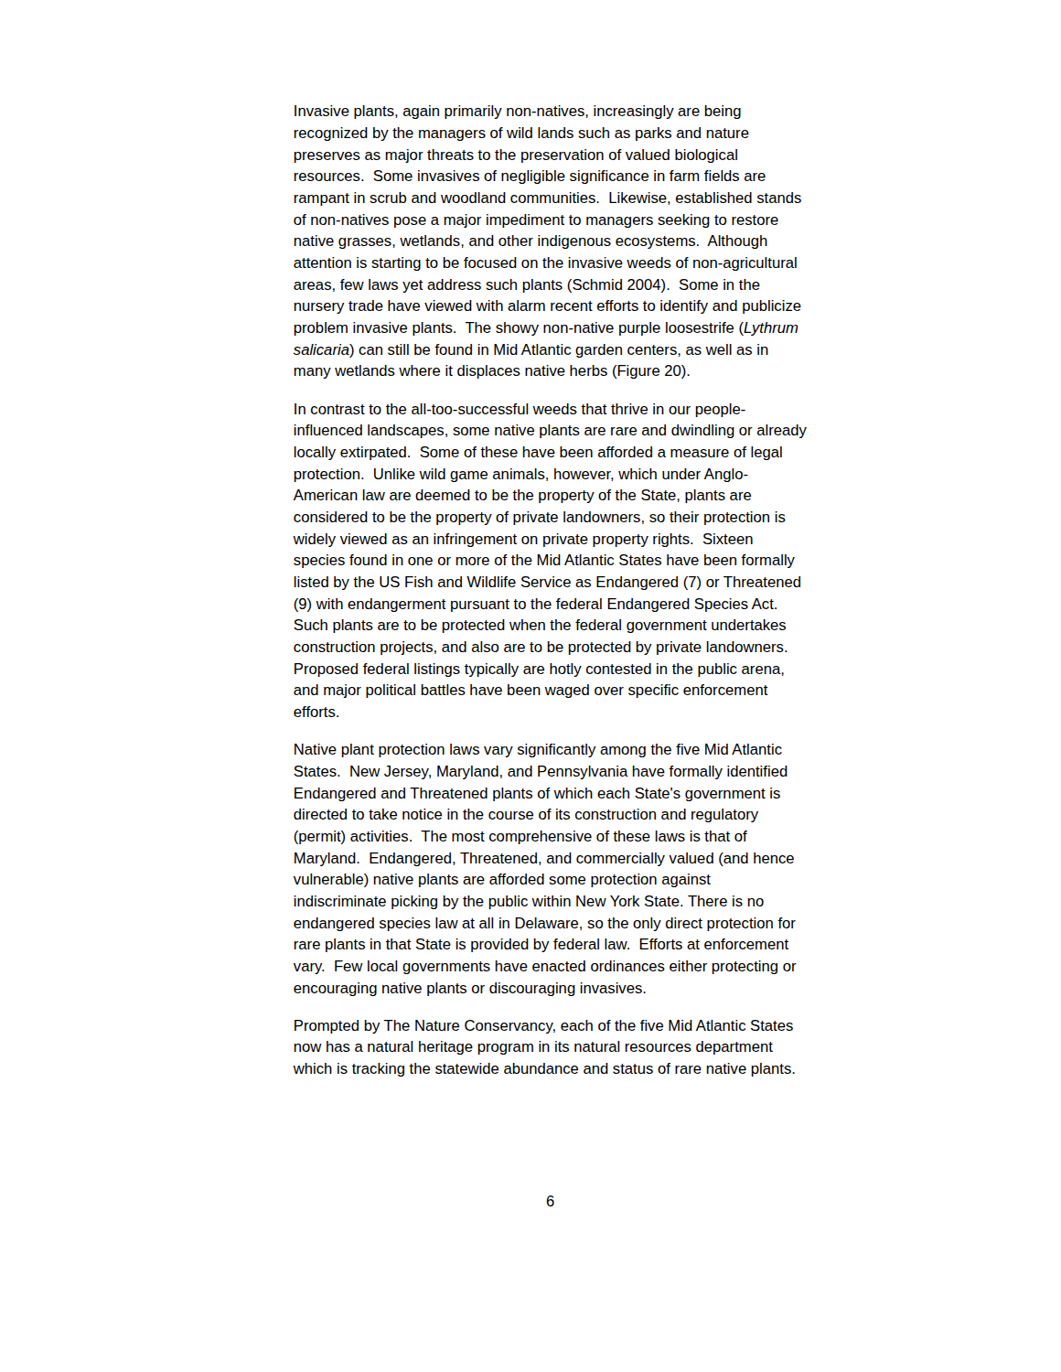Invasive plants, again primarily non-natives, increasingly are being recognized by the managers of wild lands such as parks and nature preserves as major threats to the preservation of valued biological resources. Some invasives of negligible significance in farm fields are rampant in scrub and woodland communities. Likewise, established stands of non-natives pose a major impediment to managers seeking to restore native grasses, wetlands, and other indigenous ecosystems. Although attention is starting to be focused on the invasive weeds of non-agricultural areas, few laws yet address such plants (Schmid 2004). Some in the nursery trade have viewed with alarm recent efforts to identify and publicize problem invasive plants. The showy non-native purple loosestrife (Lythrum salicaria) can still be found in Mid Atlantic garden centers, as well as in many wetlands where it displaces native herbs (Figure 20).
In contrast to the all-too-successful weeds that thrive in our people-influenced landscapes, some native plants are rare and dwindling or already locally extirpated. Some of these have been afforded a measure of legal protection. Unlike wild game animals, however, which under Anglo-American law are deemed to be the property of the State, plants are considered to be the property of private landowners, so their protection is widely viewed as an infringement on private property rights. Sixteen species found in one or more of the Mid Atlantic States have been formally listed by the US Fish and Wildlife Service as Endangered (7) or Threatened (9) with endangerment pursuant to the federal Endangered Species Act. Such plants are to be protected when the federal government undertakes construction projects, and also are to be protected by private landowners. Proposed federal listings typically are hotly contested in the public arena, and major political battles have been waged over specific enforcement efforts.
Native plant protection laws vary significantly among the five Mid Atlantic States. New Jersey, Maryland, and Pennsylvania have formally identified Endangered and Threatened plants of which each State's government is directed to take notice in the course of its construction and regulatory (permit) activities. The most comprehensive of these laws is that of Maryland. Endangered, Threatened, and commercially valued (and hence vulnerable) native plants are afforded some protection against indiscriminate picking by the public within New York State. There is no endangered species law at all in Delaware, so the only direct protection for rare plants in that State is provided by federal law. Efforts at enforcement vary. Few local governments have enacted ordinances either protecting or encouraging native plants or discouraging invasives.
Prompted by The Nature Conservancy, each of the five Mid Atlantic States now has a natural heritage program in its natural resources department which is tracking the statewide abundance and status of rare native plants.
6